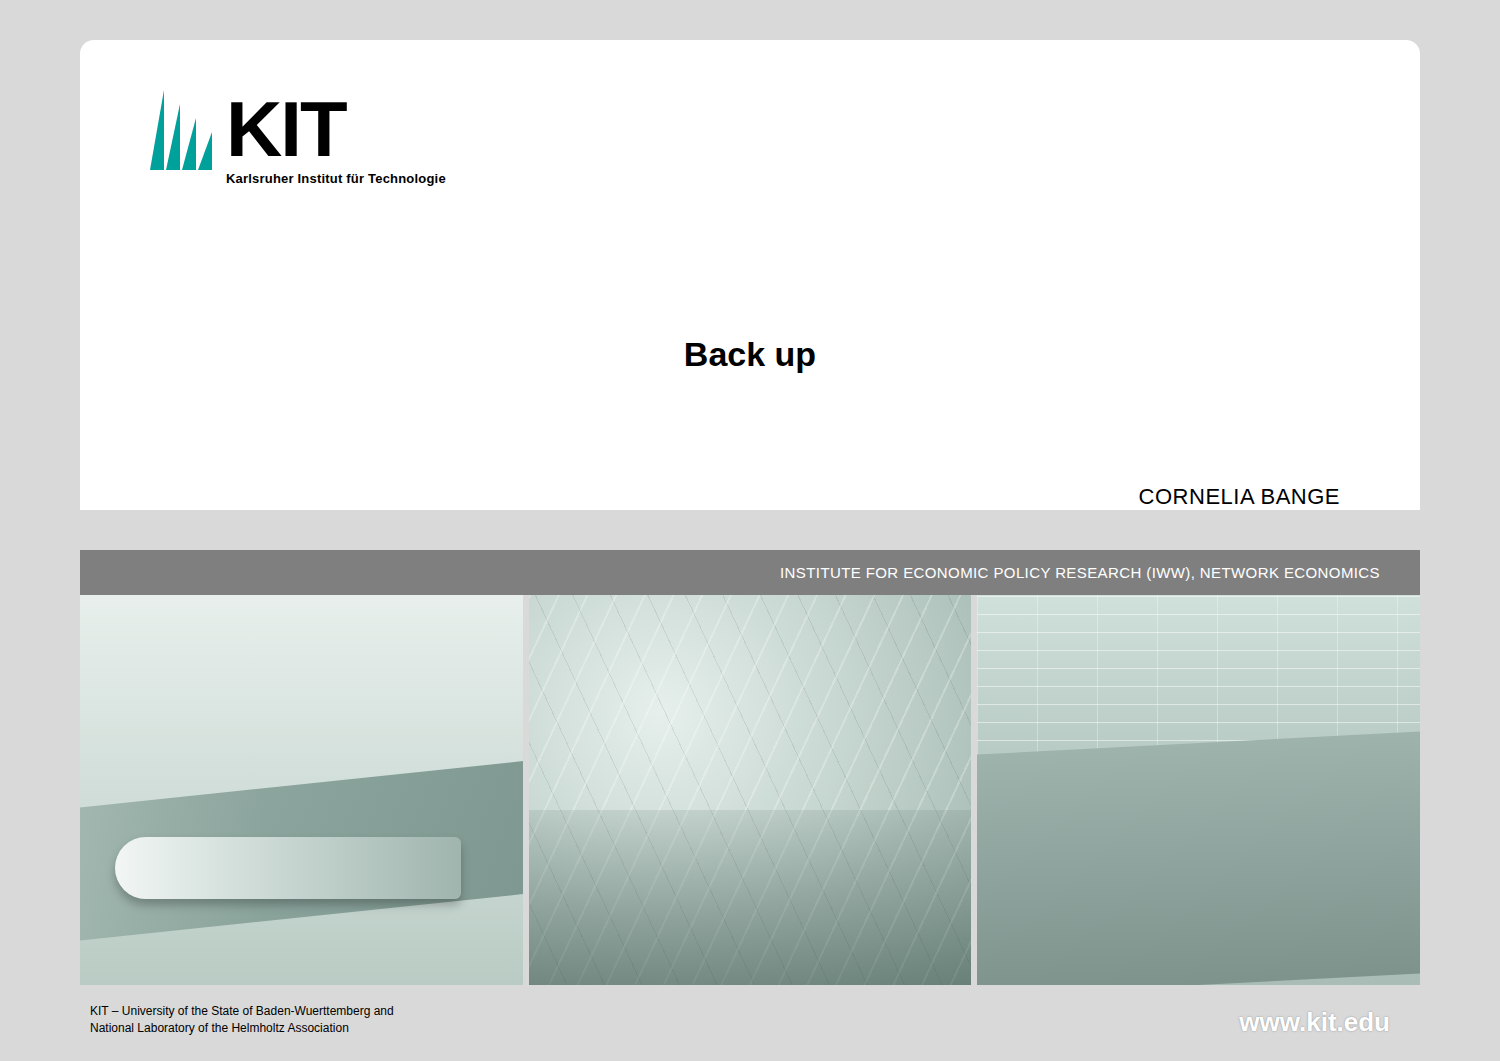KIT Karlsruher Institut für Technologie
Back up
CORNELIA BANGE
INSTITUTE FOR ECONOMIC POLICY RESEARCH (IWW), NETWORK ECONOMICS
KIT – University of the State of Baden-Wuerttemberg and
National Laboratory of the Helmholtz Association
www.kit.edu